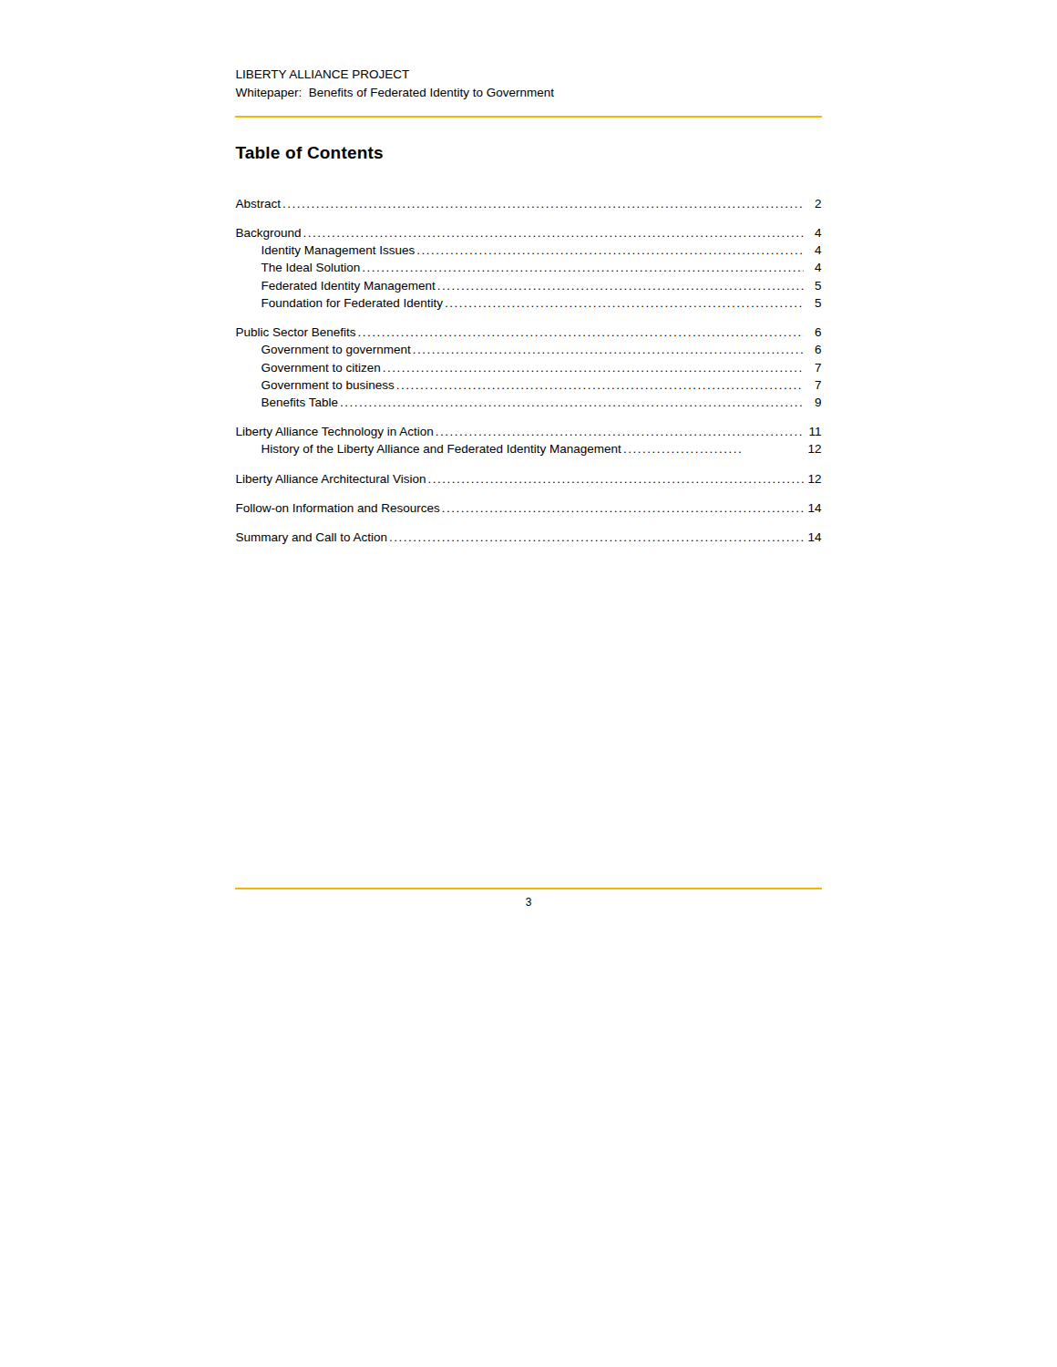LIBERTY ALLIANCE PROJECT
Whitepaper: Benefits of Federated Identity to Government
Table of Contents
Abstract .................................................................................................................................. 2
Background .............................................................................................................................. 4
Identity Management Issues ......................................................................................... 4
The Ideal Solution ....................................................................................................... 4
Federated Identity Management .................................................................................. 5
Foundation for Federated Identity ............................................................................... 5
Public Sector Benefits ................................................................................................................. 6
Government to government ......................................................................................... 6
Government to citizen .................................................................................................. 7
Government to business .............................................................................................. 7
Benefits Table ........................................................................................................... 9
Liberty Alliance Technology in Action ......................................................................................... 11
History of the Liberty Alliance and Federated Identity Management ......................... 12
Liberty Alliance Architectural Vision ........................................................................................... 12
Follow-on Information and Resources ......................................................................................... 14
Summary and Call to Action ......................................................................................................... 14
3